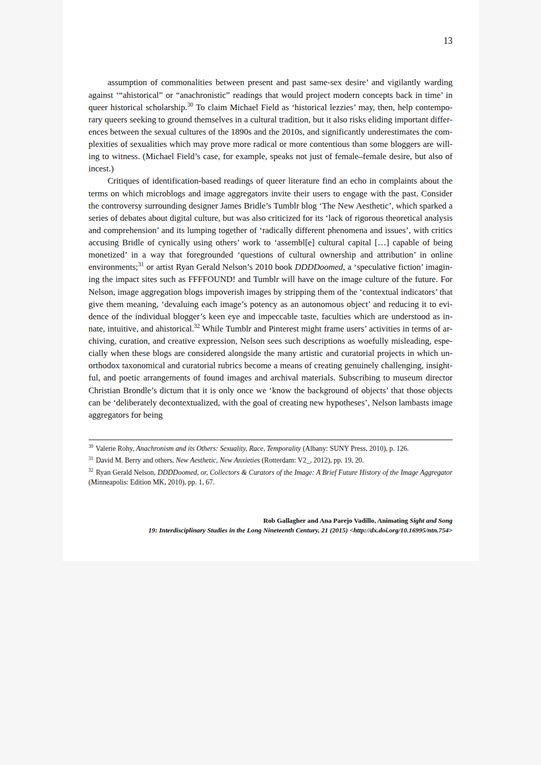13
assumption of commonalities between present and past same-sex desire’ and vigilantly warding against ‘“ahistorical” or “anachronistic” readings that would project modern concepts back in time’ in queer historical scholarship.30 To claim Michael Field as ‘historical lezzies’ may, then, help contemporary queers seeking to ground themselves in a cultural tradition, but it also risks eliding important differences between the sexual cultures of the 1890s and the 2010s, and significantly underestimates the complexities of sexualities which may prove more radical or more contentious than some bloggers are willing to witness. (Michael Field’s case, for example, speaks not just of female–female desire, but also of incest.)
Critiques of identification-based readings of queer literature find an echo in complaints about the terms on which microblogs and image aggregators invite their users to engage with the past. Consider the controversy surrounding designer James Bridle’s Tumblr blog ‘The New Aesthetic’, which sparked a series of debates about digital culture, but was also criticized for its ‘lack of rigorous theoretical analysis and comprehension’ and its lumping together of ‘radically different phenomena and issues’, with critics accusing Bridle of cynically using others’ work to ‘assembl[e] cultural capital […] capable of being monetized’ in a way that foregrounded ‘questions of cultural ownership and attribution’ in online environments;31 or artist Ryan Gerald Nelson’s 2010 book DDDDoomed, a ‘speculative fiction’ imagining the impact sites such as FFFFOUND! and Tumblr will have on the image culture of the future. For Nelson, image aggregation blogs impoverish images by stripping them of the ‘contextual indicators’ that give them meaning, ‘devaluing each image’s potency as an autonomous object’ and reducing it to evidence of the individual blogger’s keen eye and impeccable taste, faculties which are understood as innate, intuitive, and ahistorical.32 While Tumblr and Pinterest might frame users’ activities in terms of archiving, curation, and creative expression, Nelson sees such descriptions as woefully misleading, especially when these blogs are considered alongside the many artistic and curatorial projects in which unorthodox taxonomical and curatorial rubrics become a means of creating genuinely challenging, insightful, and poetic arrangements of found images and archival materials. Subscribing to museum director Christian Brondle’s dictum that it is only once we ‘know the background of objects’ that those objects can be ‘deliberately decontextualized, with the goal of creating new hypotheses’, Nelson lambasts image aggregators for being
30 Valerie Rohy, Anachronism and its Others: Sexuality, Race, Temporality (Albany: SUNY Press, 2010), p. 126.
31 David M. Berry and others, New Aesthetic, New Anxieties (Rotterdam: V2_, 2012), pp. 19, 20.
32 Ryan Gerald Nelson, DDDDoomed, or, Collectors & Curators of the Image: A Brief Future History of the Image Aggregator (Minneapolis: Edition MK, 2010), pp. 1, 67.
Rob Gallagher and Ana Parejo Vadillo, Animating Sight and Song
19: Interdisciplinary Studies in the Long Nineteenth Century, 21 (2015) <http://dx.doi.org/10.16995/ntn.754>